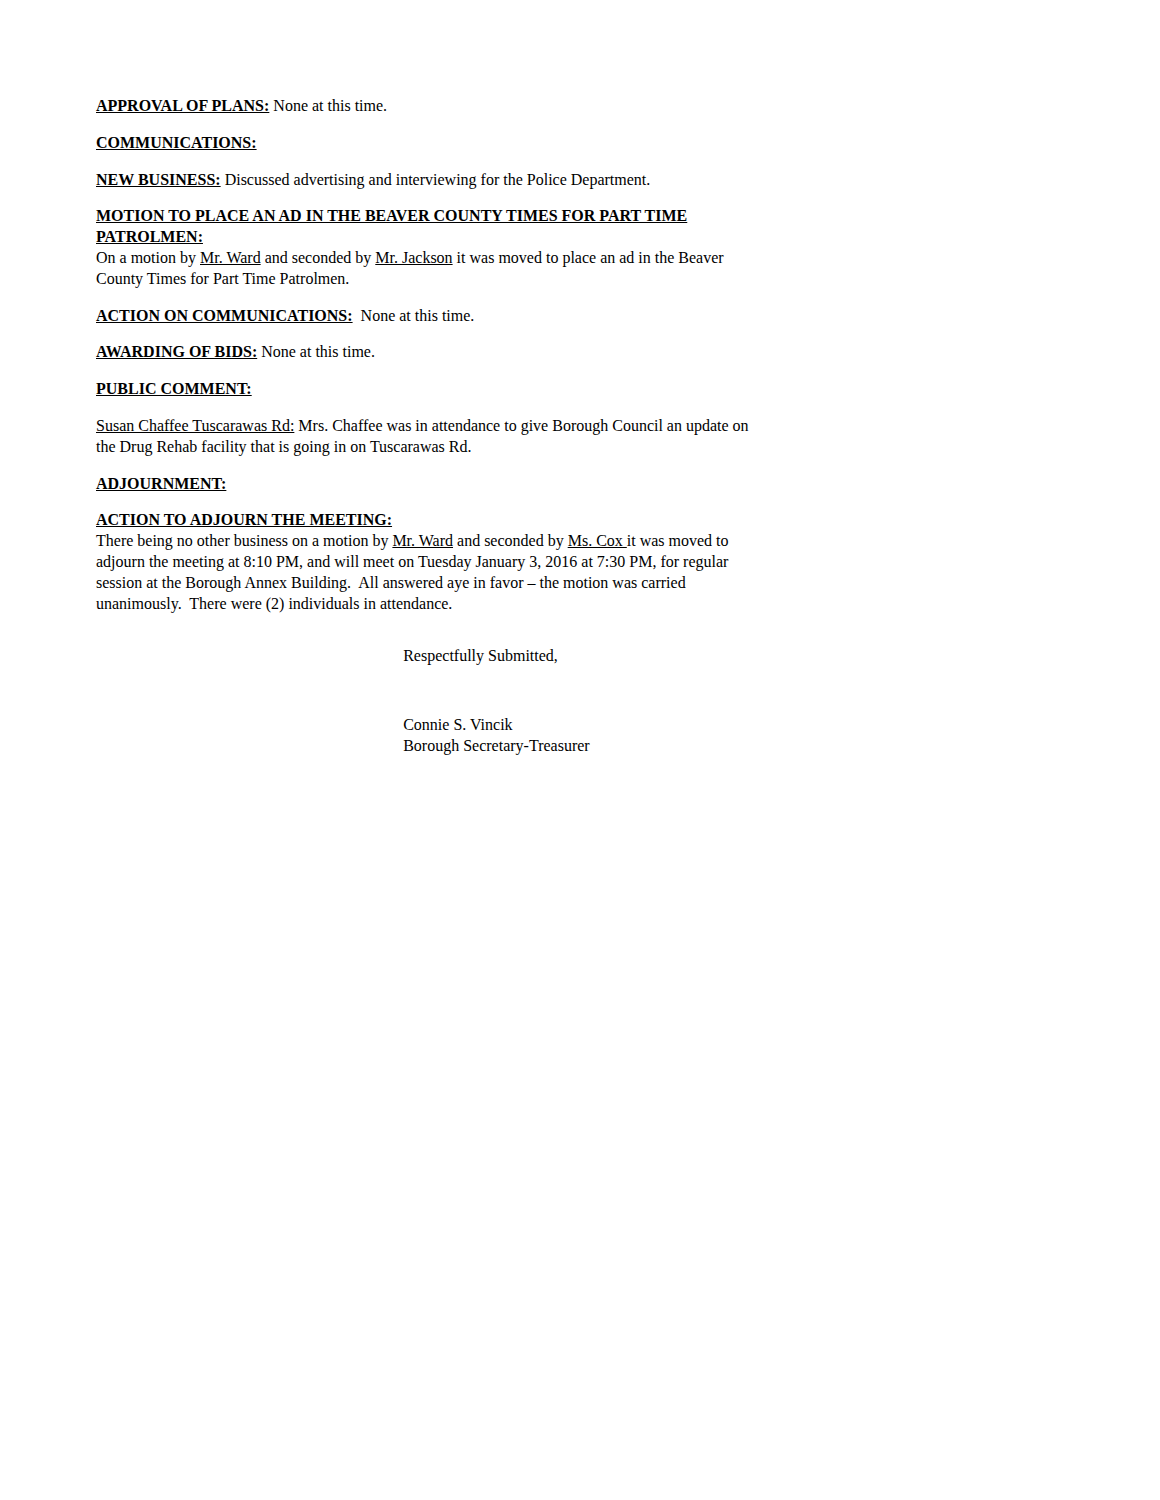APPROVAL OF PLANS: None at this time.
COMMUNICATIONS:
NEW BUSINESS: Discussed advertising and interviewing for the Police Department.
MOTION TO PLACE AN AD IN THE BEAVER COUNTY TIMES FOR PART TIME PATROLMEN:
On a motion by Mr. Ward and seconded by Mr. Jackson it was moved to place an ad in the Beaver County Times for Part Time Patrolmen.
ACTION ON COMMUNICATIONS: None at this time.
AWARDING OF BIDS: None at this time.
PUBLIC COMMENT:
Susan Chaffee Tuscarawas Rd: Mrs. Chaffee was in attendance to give Borough Council an update on the Drug Rehab facility that is going in on Tuscarawas Rd.
ADJOURNMENT:
ACTION TO ADJOURN THE MEETING:
There being no other business on a motion by Mr. Ward and seconded by Ms. Cox it was moved to adjourn the meeting at 8:10 PM, and will meet on Tuesday January 3, 2016 at 7:30 PM, for regular session at the Borough Annex Building. All answered aye in favor – the motion was carried unanimously. There were (2) individuals in attendance.
Respectfully Submitted,
Connie S. Vincik
Borough Secretary-Treasurer